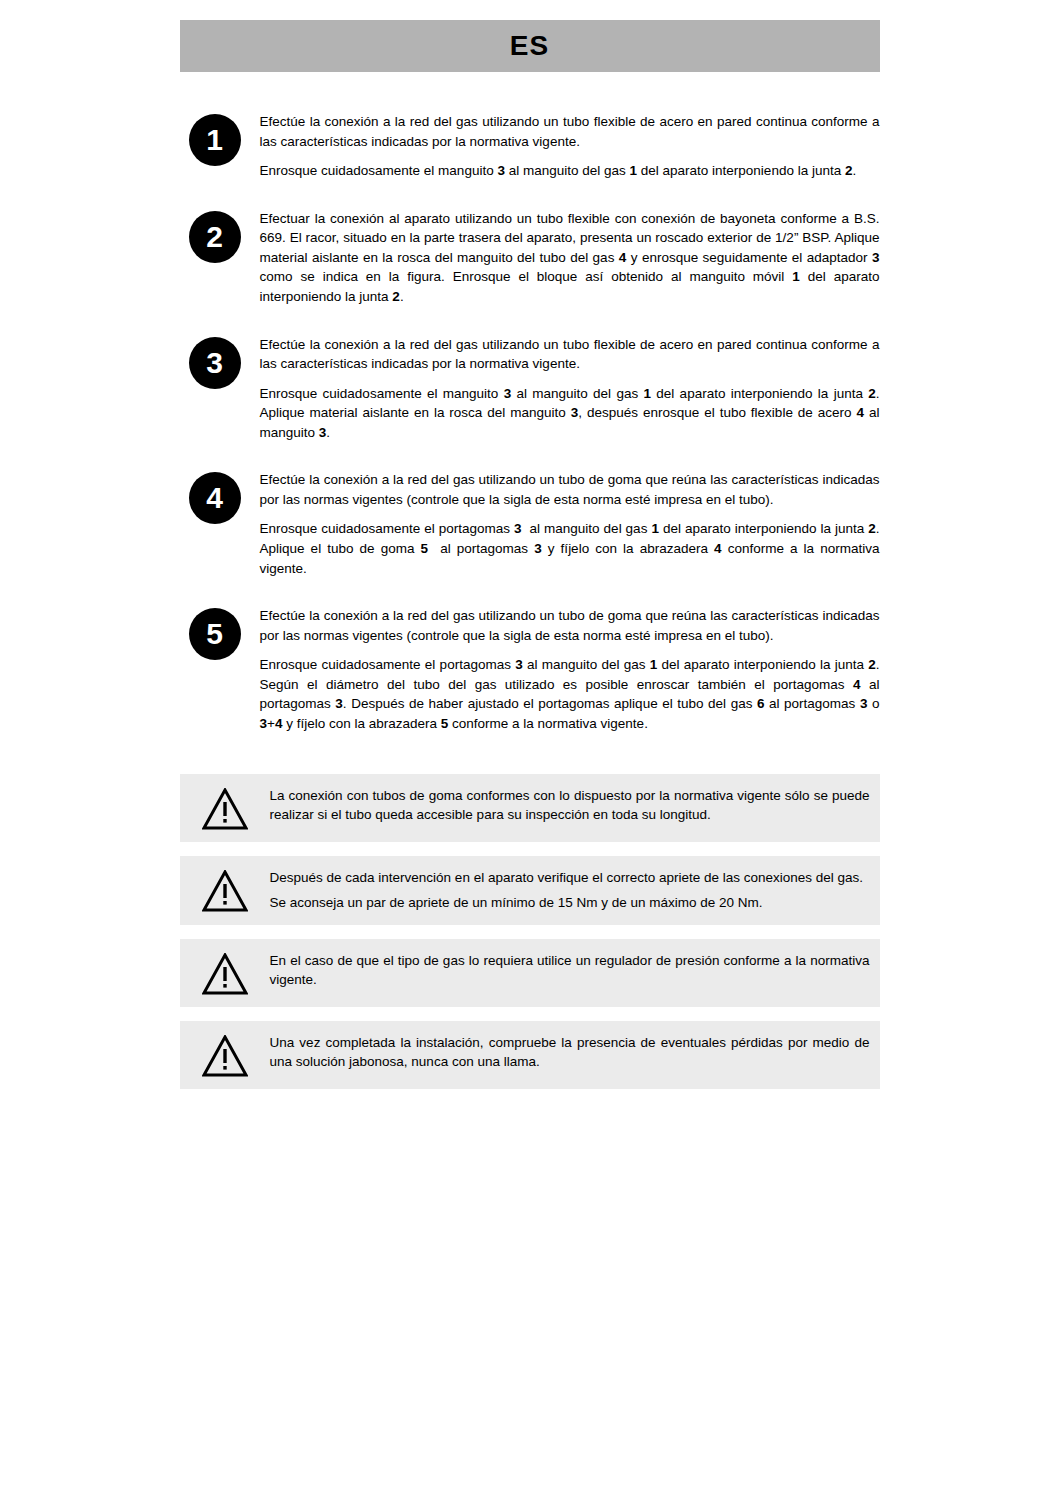ES
1
Efectúe la conexión a la red del gas utilizando un tubo flexible de acero en pared continua conforme a las características indicadas por la normativa vigente.
Enrosque cuidadosamente el manguito 3 al manguito del gas 1 del aparato interponiendo la junta 2.
2
Efectuar la conexión al aparato utilizando un tubo flexible con conexión de bayoneta conforme a B.S. 669. El racor, situado en la parte trasera del aparato, presenta un roscado exterior de 1/2” BSP. Aplique material aislante en la rosca del manguito del tubo del gas 4 y enrosque seguidamente el adaptador 3 como se indica en la figura. Enrosque el bloque así obtenido al manguito móvil 1 del aparato interponiendo la junta 2.
3
Efectúe la conexión a la red del gas utilizando un tubo flexible de acero en pared continua conforme a las características indicadas por la normativa vigente.
Enrosque cuidadosamente el manguito 3 al manguito del gas 1 del aparato interponiendo la junta 2. Aplique material aislante en la rosca del manguito 3, después enrosque el tubo flexible de acero 4 al manguito 3.
4
Efectúe la conexión a la red del gas utilizando un tubo de goma que reúna las características indicadas por las normas vigentes (controle que la sigla de esta norma esté impresa en el tubo).
Enrosque cuidadosamente el portagomas 3 al manguito del gas 1 del aparato interponiendo la junta 2. Aplique el tubo de goma 5 al portagomas 3 y fíjelo con la abrazadera 4 conforme a la normativa vigente.
5
Efectúe la conexión a la red del gas utilizando un tubo de goma que reúna las características indicadas por las normas vigentes (controle que la sigla de esta norma esté impresa en el tubo).
Enrosque cuidadosamente el portagomas 3 al manguito del gas 1 del aparato interponiendo la junta 2. Según el diámetro del tubo del gas utilizado es posible enroscar también el portagomas 4 al portagomas 3. Después de haber ajustado el portagomas aplique el tubo del gas 6 al portagomas 3 o 3+4 y fíjelo con la abrazadera 5 conforme a la normativa vigente.
La conexión con tubos de goma conformes con lo dispuesto por la normativa vigente sólo se puede realizar si el tubo queda accesible para su inspección en toda su longitud.
Después de cada intervención en el aparato verifique el correcto apriete de las conexiones del gas.
Se aconseja un par de apriete de un mínimo de 15 Nm y de un máximo de 20 Nm.
En el caso de que el tipo de gas lo requiera utilice un regulador de presión conforme a la normativa vigente.
Una vez completada la instalación, compruebe la presencia de eventuales pérdidas por medio de una solución jabonosa, nunca con una llama.